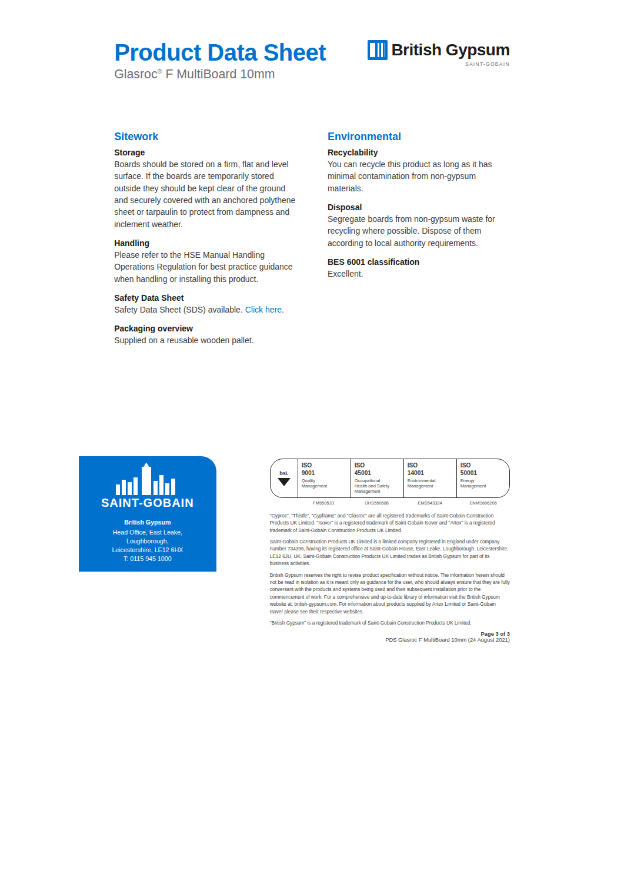Product Data Sheet
Glasroc® F MultiBoard 10mm
British Gypsum
SAINT-GOBAIN
Sitework
Storage
Boards should be stored on a firm, flat and level surface. If the boards are temporarily stored outside they should be kept clear of the ground and securely covered with an anchored polythene sheet or tarpaulin to protect from dampness and inclement weather.
Handling
Please refer to the HSE Manual Handling Operations Regulation for best practice guidance when handling or installing this product.
Safety Data Sheet
Safety Data Sheet (SDS) available. Click here.
Packaging overview
Supplied on a reusable wooden pallet.
Environmental
Recyclability
You can recycle this product as long as it has minimal contamination from non-gypsum materials.
Disposal
Segregate boards from non-gypsum waste for recycling where possible. Dispose of them according to local authority requirements.
BES 6001 classification
Excellent.
SAINT-GOBAIN
British Gypsum Head Office, East Leake,
Loughborough,
Leicestershire, LE12 6HX
T: 0115 945 1000
bsi.
ISO
9001 Quality
Management
ISO
45001 Occupational
Health and Safety
Management
ISO
14001 Environmental
Management
ISO
50001 Energy
Management
FM550533 OHS550586 EMS543324 ENMS606206
“Gyproc”, “Thistle”, “Gypframe” and “Glasroc” are all registered trademarks of Saint-Gobain Construction Products UK Limited. “Isover” is a registered trademark of Saint-Gobain Isover and “Artex” is a registered trademark of Saint-Gobain Construction Products UK Limited.
Saint-Gobain Construction Products UK Limited is a limited company registered in England under company number 734396, having its registered office at Saint-Gobain House, East Leake, Loughborough, Leicestershire, LE12 6JU, UK. Saint-Gobain Construction Products UK Limited trades as British Gypsum for part of its business activities.
British Gypsum reserves the right to revise product specification without notice. The information herein should not be read in isolation as it is meant only as guidance for the user, who should always ensure that they are fully conversant with the products and systems being used and their subsequent installation prior to the commencement of work. For a comprehensive and up-to-date library of information visit the British Gypsum website at: british-gypsum.com. For information about products supplied by Artex Limited or Saint-Gobain Isover please see their respective websites.
“British Gypsum” is a registered trademark of Saint-Gobain Construction Products UK Limited.
Page 3 of 3
PDS Glasroc F MultiBoard 10mm (24 August 2021)